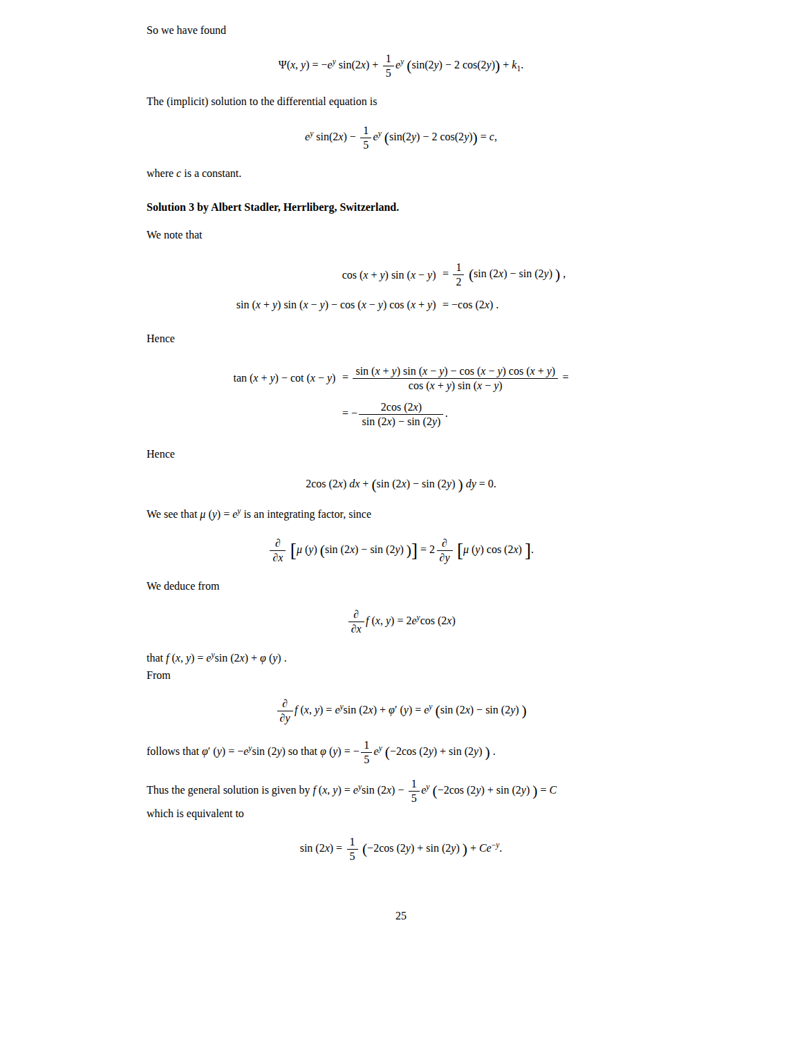So we have found
Ψ(x, y) = −ey sin(2x) + 15 ey (sin(2y) − 2 cos(2y)) + k1.
The (implicit) solution to the differential equation is
ey sin(2x) − 15 ey (sin(2y) − 2 cos(2y)) = c,
where c is a constant.
Solution 3 by Albert Stadler, Herrliberg, Switzerland.
We note that
cos (x + y) sin (x − y)
= 12 (sin (2x) − sin (2y) ) ,
sin (x + y) sin (x − y) − cos (x − y) cos (x + y)
= −cos (2x) .
Hence
tan (x + y) − cot (x − y)
= sin (x + y) sin (x − y) − cos (x − y) cos (x + y) cos (x + y) sin (x − y) =
= −2cos (2x) sin (2x) − sin (2y).
Hence
2cos (2x) dx + (sin (2x) − sin (2y) ) dy = 0.
We see that μ (y) = ey is an integrating factor, since
∂∂x [μ (y) (sin (2x) − sin (2y) )] = 2∂∂y [μ (y) cos (2x) ].
We deduce from
∂∂x f (x, y) = 2eycos (2x)
that f (x, y) = eysin (2x) + φ (y) .
From
∂∂y f (x, y) = eysin (2x) + φ′ (y) = ey (sin (2x) − sin (2y) )
follows that φ′ (y) = −eysin (2y) so that φ (y) = −15 ey (−2cos (2y) + sin (2y) ) .
Thus the general solution is given by f (x, y) = eysin (2x) − 15 ey (−2cos (2y) + sin (2y) ) = C
which is equivalent to
sin (2x) = 15 (−2cos (2y) + sin (2y) ) + Ce−y.
25